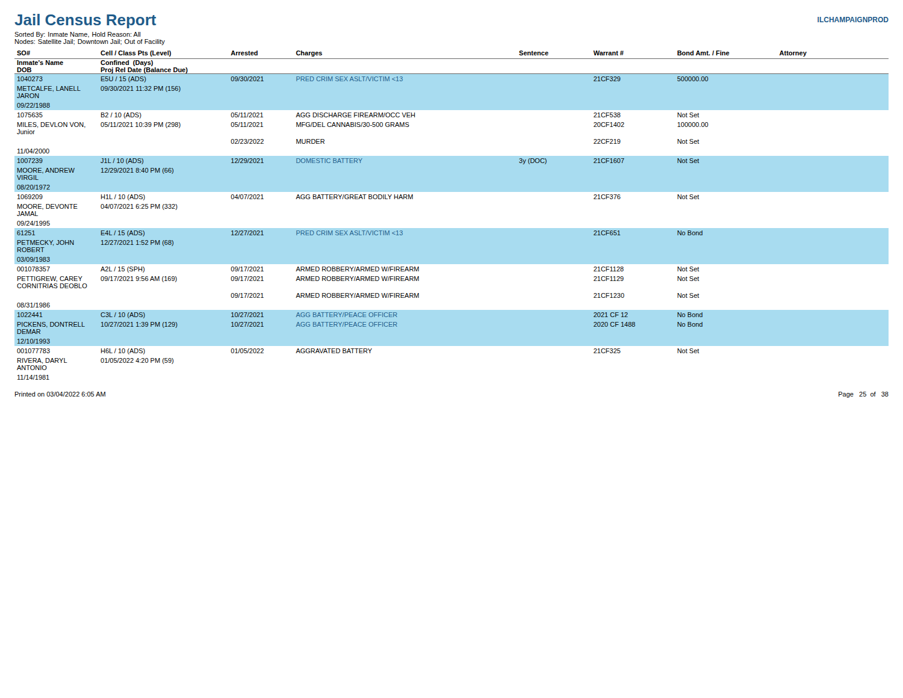Jail Census Report
ILCHAMPAIGNPROD
Sorted By: Inmate Name, Hold Reason: All
Nodes: Satellite Jail; Downtown Jail; Out of Facility
| SO# | Cell / Class Pts (Level) | Arrested | Charges | Sentence | Warrant # | Bond Amt. / Fine | Attorney |
| --- | --- | --- | --- | --- | --- | --- | --- |
| Inmate's Name | Confined (Days) | | | | | | |
| DOB | Proj Rel Date (Balance Due) | | | | | | |
| 1040273 | E5U / 15 (ADS) | 09/30/2021 | PRED CRIM SEX ASLT/VICTIM <13 | | 21CF329 | 500000.00 | |
| METCALFE, LANELL JARON | 09/30/2021 11:32 PM (156) | | | | | | |
| 09/22/1988 | | | | | | | |
| 1075635 | B2 / 10 (ADS) | 05/11/2021 | AGG DISCHARGE FIREARM/OCC VEH | | 21CF538 | Not Set | |
| MILES, DEVLON VON, Junior | 05/11/2021 10:39 PM (298) | 05/11/2021 | MFG/DEL CANNABIS/30-500 GRAMS | | 20CF1402 | 100000.00 | |
| | | 02/23/2022 | MURDER | | 22CF219 | Not Set | |
| 11/04/2000 | | | | | | | |
| 1007239 | J1L / 10 (ADS) | 12/29/2021 | DOMESTIC BATTERY | 3y (DOC) | 21CF1607 | Not Set | |
| MOORE, ANDREW VIRGIL | 12/29/2021 8:40 PM (66) | | | | | | |
| 08/20/1972 | | | | | | | |
| 1069209 | H1L / 10 (ADS) | 04/07/2021 | AGG BATTERY/GREAT BODILY HARM | | 21CF376 | Not Set | |
| MOORE, DEVONTE JAMAL | 04/07/2021 6:25 PM (332) | | | | | | |
| 09/24/1995 | | | | | | | |
| 61251 | E4L / 15 (ADS) | 12/27/2021 | PRED CRIM SEX ASLT/VICTIM <13 | | 21CF651 | No Bond | |
| PETMECKY, JOHN ROBERT | 12/27/2021 1:52 PM (68) | | | | | | |
| 03/09/1983 | | | | | | | |
| 001078357 | A2L / 15 (SPH) | 09/17/2021 | ARMED ROBBERY/ARMED W/FIREARM | | 21CF1128 | Not Set | |
| PETTIGREW, CAREY CORNITRIAS DEOBLO | 09/17/2021 9:56 AM (169) | 09/17/2021 | ARMED ROBBERY/ARMED W/FIREARM | | 21CF1129 | Not Set | |
| | | 09/17/2021 | ARMED ROBBERY/ARMED W/FIREARM | | 21CF1230 | Not Set | |
| 08/31/1986 | | | | | | | |
| 1022441 | C3L / 10 (ADS) | 10/27/2021 | AGG BATTERY/PEACE OFFICER | | 2021 CF 12 | No Bond | |
| PICKENS, DONTRELL DEMAR | 10/27/2021 1:39 PM (129) | 10/27/2021 | AGG BATTERY/PEACE OFFICER | | 2020 CF 1488 | No Bond | |
| 12/10/1993 | | | | | | | |
| 001077783 | H6L / 10 (ADS) | 01/05/2022 | AGGRAVATED BATTERY | | 21CF325 | Not Set | |
| RIVERA, DARYL ANTONIO | 01/05/2022 4:20 PM (59) | | | | | | |
| 11/14/1981 | | | | | | | |
Printed on 03/04/2022 6:05 AM Page 25 of 38